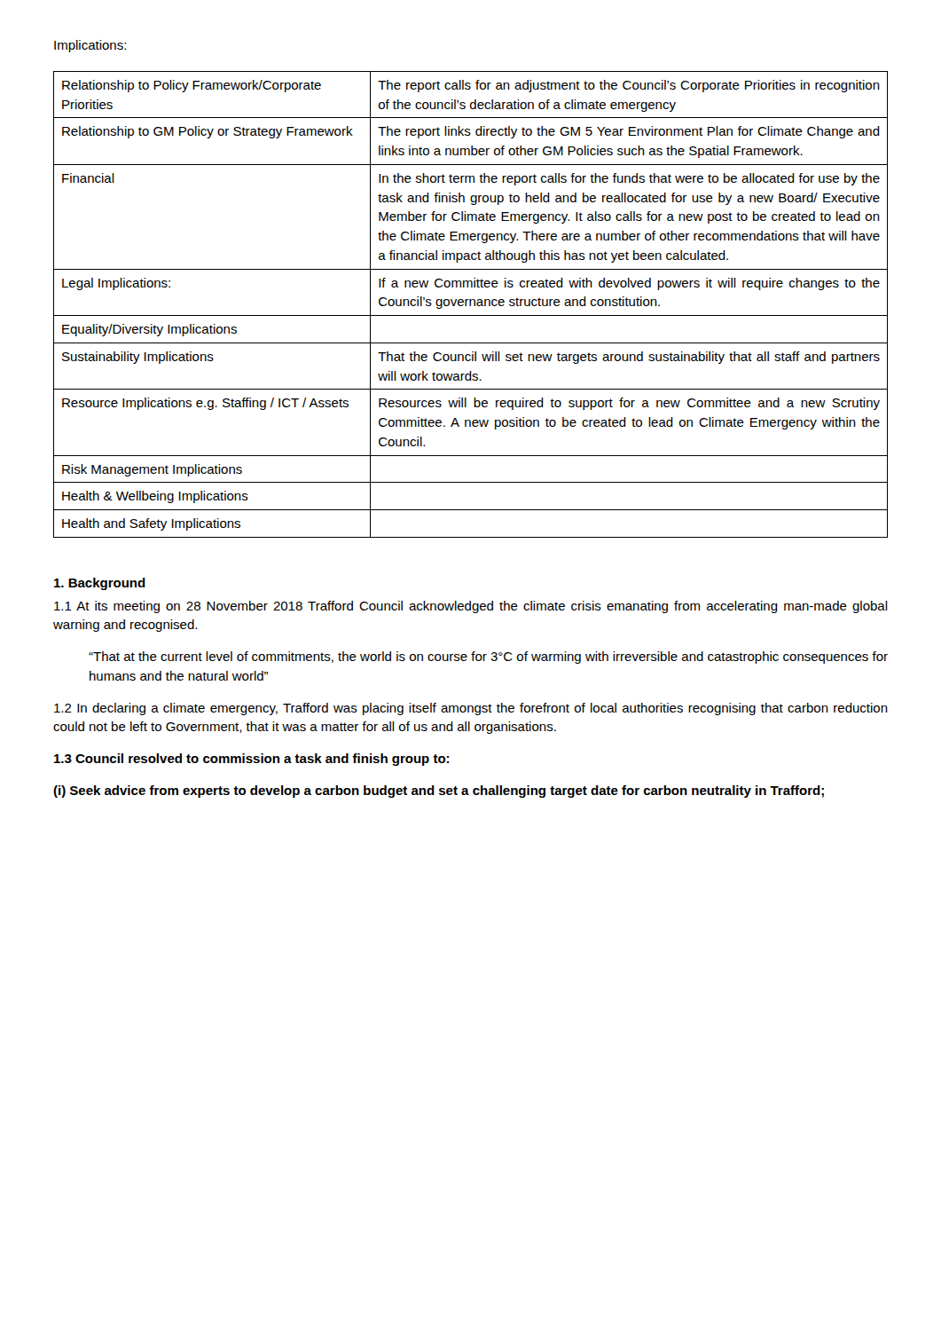Implications:
| Relationship to Policy Framework/Corporate Priorities | The report calls for an adjustment to the Council’s Corporate Priorities in recognition of the council’s declaration of a climate emergency |
| Relationship to GM Policy or Strategy Framework | The report links directly to the GM 5 Year Environment Plan for Climate Change and links into a number of other GM Policies such as the Spatial Framework. |
| Financial | In the short term the report calls for the funds that were to be allocated for use by the task and finish group to held and be reallocated for use by a new Board/ Executive Member for Climate Emergency. It also calls for a new post to be created to lead on the Climate Emergency. There are a number of other recommendations that will have a financial impact although this has not yet been calculated. |
| Legal Implications: | If a new Committee is created with devolved powers it will require changes to the Council’s governance structure and constitution. |
| Equality/Diversity Implications | |
| Sustainability Implications | That the Council will set new targets around sustainability that all staff and partners will work towards. |
| Resource Implications e.g. Staffing / ICT / Assets | Resources will be required to support for a new Committee and a new Scrutiny Committee. A new position to be created to lead on Climate Emergency within the Council. |
| Risk Management Implications | |
| Health & Wellbeing Implications | |
| Health and Safety Implications | |
1. Background
1.1 At its meeting on 28 November 2018 Trafford Council acknowledged the climate crisis emanating from accelerating man-made global warning and recognised.
“That at the current level of commitments, the world is on course for 3°C of warming with irreversible and catastrophic consequences for humans and the natural world”
1.2 In declaring a climate emergency, Trafford was placing itself amongst the forefront of local authorities recognising that carbon reduction could not be left to Government, that it was a matter for all of us and all organisations.
1.3 Council resolved to commission a task and finish group to:
(i) Seek advice from experts to develop a carbon budget and set a challenging target date for carbon neutrality in Trafford;